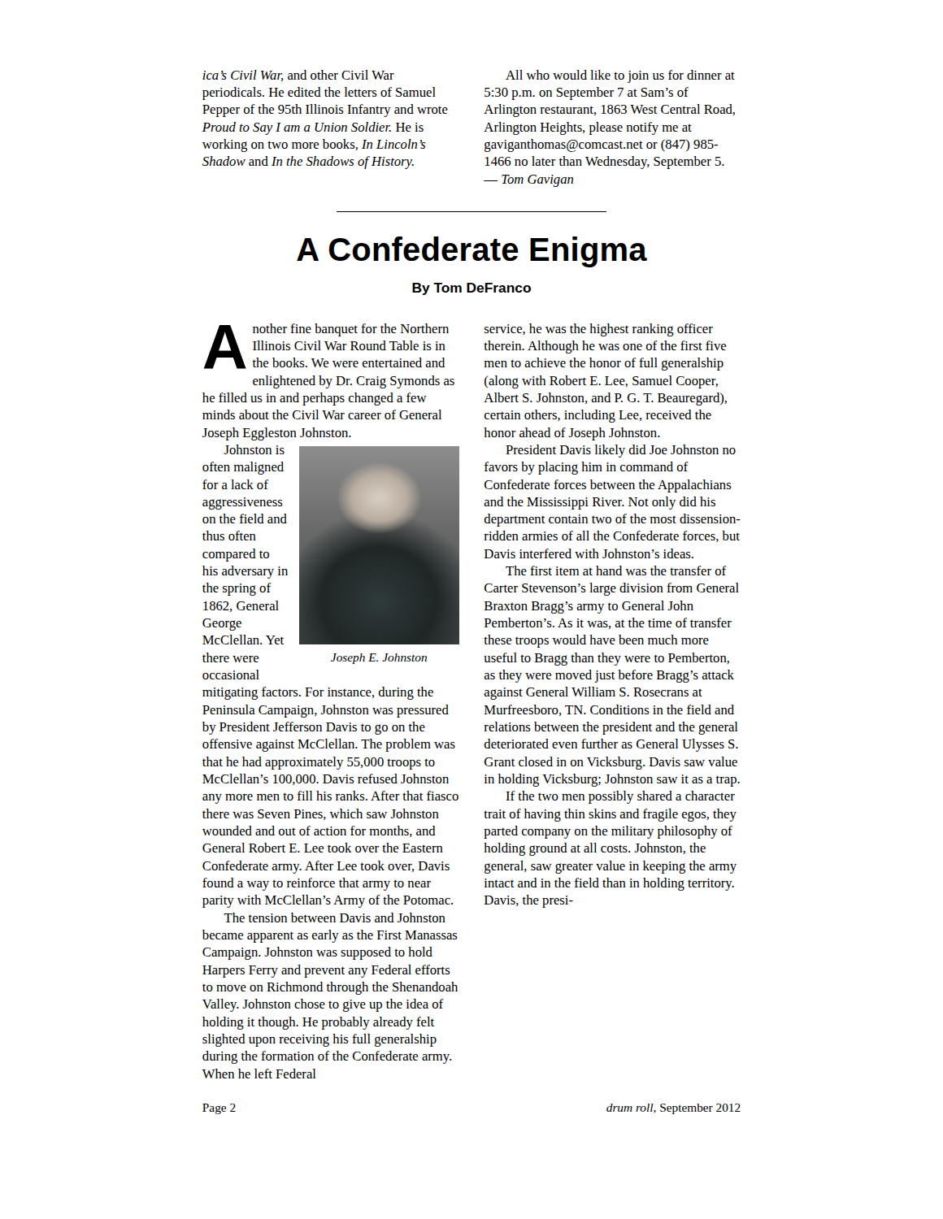ica’s Civil War, and other Civil War periodicals. He edited the letters of Samuel Pepper of the 95th Illinois Infantry and wrote Proud to Say I am a Union Soldier. He is working on two more books, In Lincoln’s Shadow and In the Shadows of History.
All who would like to join us for dinner at 5:30 p.m. on September 7 at Sam’s of Arlington restaurant, 1863 West Central Road, Arlington Heights, please notify me at gaviganthomas@comcast.net or (847) 985-1466 no later than Wednesday, September 5. — Tom Gavigan
A Confederate Enigma
By Tom DeFranco
Another fine banquet for the Northern Illinois Civil War Round Table is in the books. We were entertained and enlightened by Dr. Craig Symonds as he filled us in and perhaps changed a few minds about the Civil War career of General Joseph Eggleston Johnston.
Joseph E. Johnston
Johnston is often maligned for a lack of aggressiveness on the field and thus often compared to his adversary in the spring of 1862, General George McClellan. Yet there were occasional mitigating factors. For instance, during the Peninsula Campaign, Johnston was pressured by President Jefferson Davis to go on the offensive against McClellan. The problem was that he had approximately 55,000 troops to McClellan’s 100,000. Davis refused Johnston any more men to fill his ranks. After that fiasco there was Seven Pines, which saw Johnston wounded and out of action for months, and General Robert E. Lee took over the Eastern Confederate army. After Lee took over, Davis found a way to reinforce that army to near parity with McClellan’s Army of the Potomac.
The tension between Davis and Johnston became apparent as early as the First Manassas Campaign. Johnston was supposed to hold Harpers Ferry and prevent any Federal efforts to move on Richmond through the Shenandoah Valley. Johnston chose to give up the idea of holding it though. He probably already felt slighted upon receiving his full generalship during the formation of the Confederate army. When he left Federal
service, he was the highest ranking officer therein. Although he was one of the first five men to achieve the honor of full generalship (along with Robert E. Lee, Samuel Cooper, Albert S. Johnston, and P. G. T. Beauregard), certain others, including Lee, received the honor ahead of Joseph Johnston.
President Davis likely did Joe Johnston no favors by placing him in command of Confederate forces between the Appalachians and the Mississippi River. Not only did his department contain two of the most dissension-ridden armies of all the Confederate forces, but Davis interfered with Johnston’s ideas.
The first item at hand was the transfer of Carter Stevenson’s large division from General Braxton Bragg’s army to General John Pemberton’s. As it was, at the time of transfer these troops would have been much more useful to Bragg than they were to Pemberton, as they were moved just before Bragg’s attack against General William S. Rosecrans at Murfreesboro, TN. Conditions in the field and relations between the president and the general deteriorated even further as General Ulysses S. Grant closed in on Vicksburg. Davis saw value in holding Vicksburg; Johnston saw it as a trap.
If the two men possibly shared a character trait of having thin skins and fragile egos, they parted company on the military philosophy of holding ground at all costs. Johnston, the general, saw greater value in keeping the army intact and in the field than in holding territory. Davis, the presi-
Page 2
drum roll, September 2012